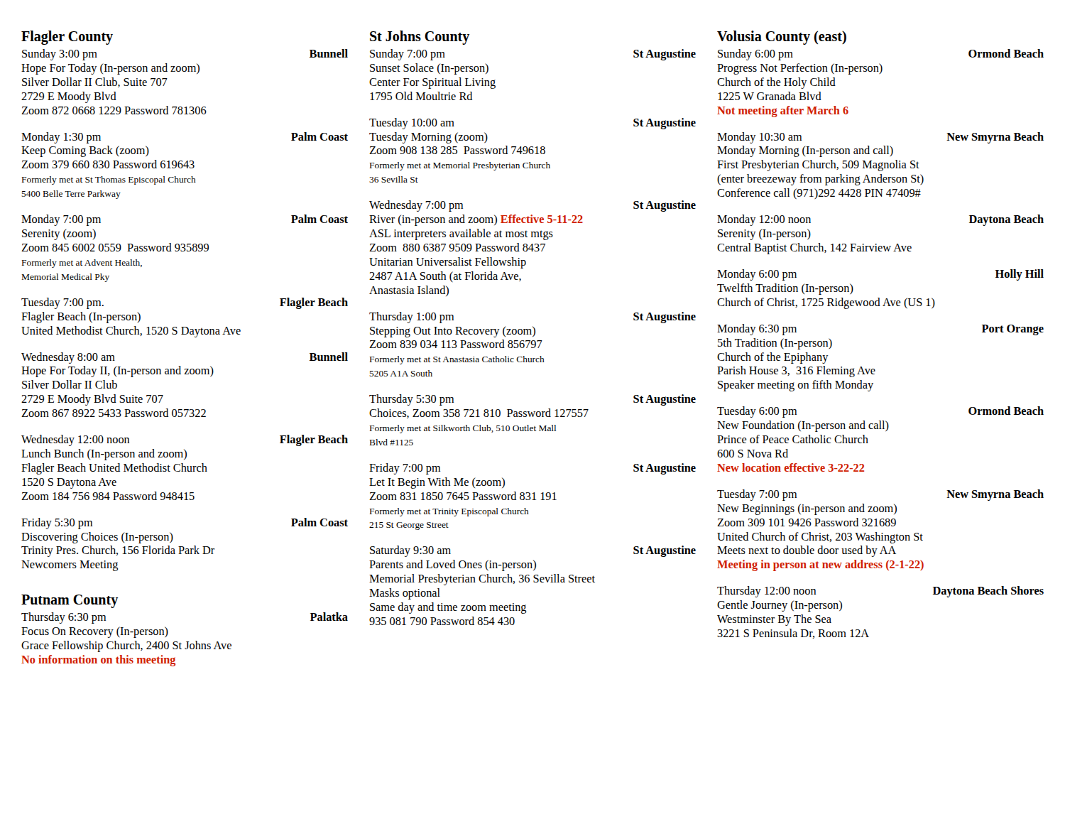Flagler County
Sunday 3:00 pm Bunnell
Hope For Today (In-person and zoom)
Silver Dollar II Club, Suite 707
2729 E Moody Blvd
Zoom 872 0668 1229 Password 781306
Monday 1:30 pm Palm Coast
Keep Coming Back (zoom)
Zoom 379 660 830 Password 619643
Formerly met at St Thomas Episcopal Church
5400 Belle Terre Parkway
Monday 7:00 pm Palm Coast
Serenity (zoom)
Zoom 845 6002 0559 Password 935899
Formerly met at Advent Health,
Memorial Medical Pky
Tuesday 7:00 pm. Flagler Beach
Flagler Beach (In-person)
United Methodist Church, 1520 S Daytona Ave
Wednesday 8:00 am Bunnell
Hope For Today II, (In-person and zoom)
Silver Dollar II Club
2729 E Moody Blvd Suite 707
Zoom 867 8922 5433 Password 057322
Wednesday 12:00 noon Flagler Beach
Lunch Bunch (In-person and zoom)
Flagler Beach United Methodist Church
1520 S Daytona Ave
Zoom 184 756 984 Password 948415
Friday 5:30 pm Palm Coast
Discovering Choices (In-person)
Trinity Pres. Church, 156 Florida Park Dr
Newcomers Meeting
Putnam County
Thursday 6:30 pm Palatka
Focus On Recovery (In-person)
Grace Fellowship Church, 2400 St Johns Ave
No information on this meeting
St Johns County
Sunday 7:00 pm St Augustine
Sunset Solace (In-person)
Center For Spiritual Living
1795 Old Moultrie Rd
Tuesday 10:00 am St Augustine
Tuesday Morning (zoom)
Zoom 908 138 285 Password 749618
Formerly met at Memorial Presbyterian Church
36 Sevilla St
Wednesday 7:00 pm St Augustine
River (in-person and zoom) Effective 5-11-22
ASL interpreters available at most mtgs
Zoom 880 6387 9509 Password 8437
Unitarian Universalist Fellowship
2487 A1A South (at Florida Ave,
Anastasia Island)
Thursday 1:00 pm St Augustine
Stepping Out Into Recovery (zoom)
Zoom 839 034 113 Password 856797
Formerly met at St Anastasia Catholic Church
5205 A1A South
Thursday 5:30 pm St Augustine
Choices, Zoom 358 721 810 Password 127557
Formerly met at Silkworth Club, 510 Outlet Mall
Blvd #1125
Friday 7:00 pm St Augustine
Let It Begin With Me (zoom)
Zoom 831 1850 7645 Password 831 191
Formerly met at Trinity Episcopal Church
215 St George Street
Saturday 9:30 am St Augustine
Parents and Loved Ones (in-person)
Memorial Presbyterian Church, 36 Sevilla Street
Masks optional
Same day and time zoom meeting
935 081 790 Password 854 430
Volusia County (east)
Sunday 6:00 pm Ormond Beach
Progress Not Perfection (In-person)
Church of the Holy Child
1225 W Granada Blvd
Not meeting after March 6
Monday 10:30 am New Smyrna Beach
Monday Morning (In-person and call)
First Presbyterian Church, 509 Magnolia St
(enter breezeway from parking Anderson St)
Conference call (971)292 4428 PIN 47409#
Monday 12:00 noon Daytona Beach
Serenity (In-person)
Central Baptist Church, 142 Fairview Ave
Monday 6:00 pm Holly Hill
Twelfth Tradition (In-person)
Church of Christ, 1725 Ridgewood Ave (US 1)
Monday 6:30 pm Port Orange
5th Tradition (In-person)
Church of the Epiphany
Parish House 3, 316 Fleming Ave
Speaker meeting on fifth Monday
Tuesday 6:00 pm Ormond Beach
New Foundation (In-person and call)
Prince of Peace Catholic Church
600 S Nova Rd
New location effective 3-22-22
Tuesday 7:00 pm New Smyrna Beach
New Beginnings (in-person and zoom)
Zoom 309 101 9426 Password 321689
United Church of Christ, 203 Washington St
Meets next to double door used by AA
Meeting in person at new address (2-1-22)
Thursday 12:00 noon Daytona Beach Shores
Gentle Journey (In-person)
Westminster By The Sea
3221 S Peninsula Dr, Room 12A